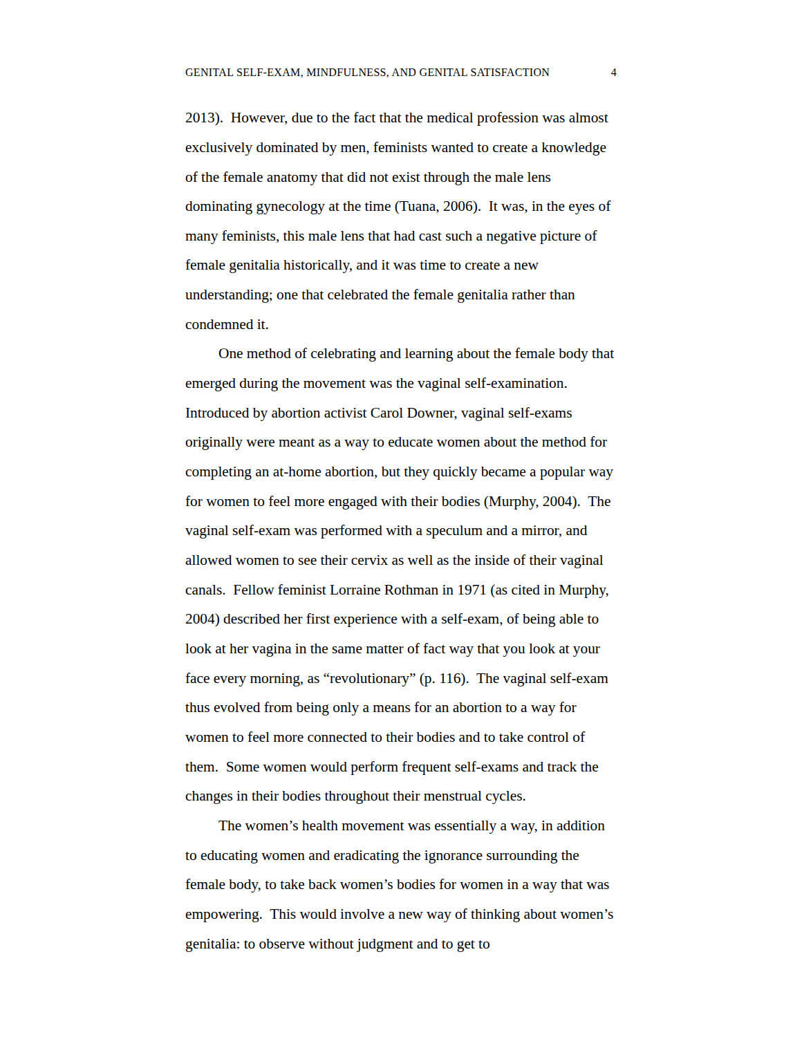Genital Self-Exam, Mindfulness, and Genital Satisfaction 4
2013). However, due to the fact that the medical profession was almost exclusively dominated by men, feminists wanted to create a knowledge of the female anatomy that did not exist through the male lens dominating gynecology at the time (Tuana, 2006). It was, in the eyes of many feminists, this male lens that had cast such a negative picture of female genitalia historically, and it was time to create a new understanding; one that celebrated the female genitalia rather than condemned it.
One method of celebrating and learning about the female body that emerged during the movement was the vaginal self-examination. Introduced by abortion activist Carol Downer, vaginal self-exams originally were meant as a way to educate women about the method for completing an at-home abortion, but they quickly became a popular way for women to feel more engaged with their bodies (Murphy, 2004). The vaginal self-exam was performed with a speculum and a mirror, and allowed women to see their cervix as well as the inside of their vaginal canals. Fellow feminist Lorraine Rothman in 1971 (as cited in Murphy, 2004) described her first experience with a self-exam, of being able to look at her vagina in the same matter of fact way that you look at your face every morning, as “revolutionary” (p. 116). The vaginal self-exam thus evolved from being only a means for an abortion to a way for women to feel more connected to their bodies and to take control of them. Some women would perform frequent self-exams and track the changes in their bodies throughout their menstrual cycles.
The women’s health movement was essentially a way, in addition to educating women and eradicating the ignorance surrounding the female body, to take back women’s bodies for women in a way that was empowering. This would involve a new way of thinking about women’s genitalia: to observe without judgment and to get to